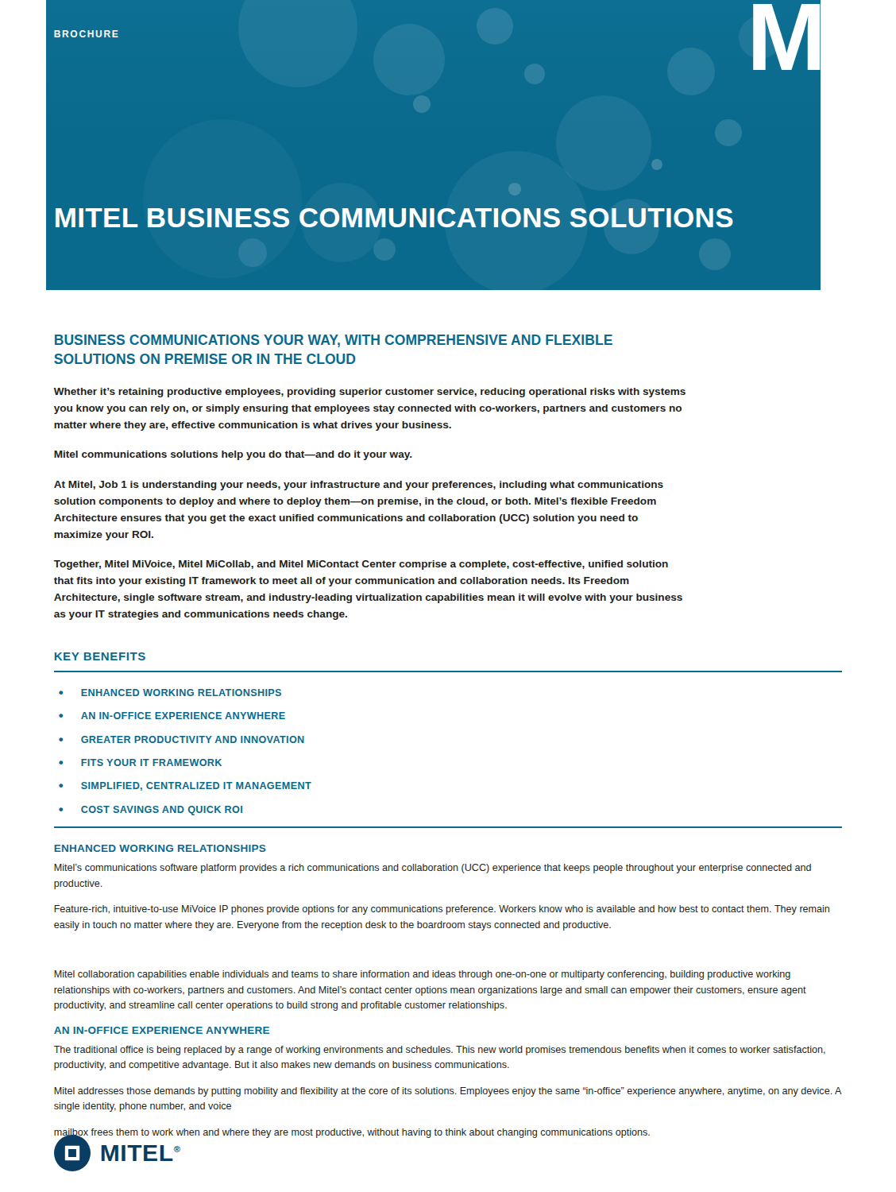BROCHURE
M
MITEL BUSINESS COMMUNICATIONS SOLUTIONS
BUSINESS COMMUNICATIONS YOUR WAY, WITH COMPREHENSIVE AND FLEXIBLE SOLUTIONS ON PREMISE OR IN THE CLOUD
Whether it’s retaining productive employees, providing superior customer service, reducing operational risks with systems you know you can rely on, or simply ensuring that employees stay connected with co-workers, partners and customers no matter where they are, effective communication is what drives your business.
Mitel communications solutions help you do that—and do it your way.
At Mitel, Job 1 is understanding your needs, your infrastructure and your preferences, including what communications solution components to deploy and where to deploy them—on premise, in the cloud, or both. Mitel’s flexible Freedom Architecture ensures that you get the exact unified communications and collaboration (UCC) solution you need to maximize your ROI.
Together, Mitel MiVoice, Mitel MiCollab, and Mitel MiContact Center comprise a complete, cost-effective, unified solution that fits into your existing IT framework to meet all of your communication and collaboration needs. Its Freedom Architecture, single software stream, and industry-leading virtualization capabilities mean it will evolve with your business as your IT strategies and communications needs change.
KEY BENEFITS
Enhanced working relationships
An in-office experience anywhere
Greater productivity and innovation
Fits your IT framework
Simplified, centralized IT management
Cost savings and quick ROI
ENHANCED WORKING RELATIONSHIPS
Mitel’s communications software platform provides a rich communications and collaboration (UCC) experience that keeps people throughout your enterprise connected and productive.
Feature-rich, intuitive-to-use MiVoice IP phones provide options for any communications preference. Workers know who is available and how best to contact them. They remain easily in touch no matter where they are. Everyone from the reception desk to the boardroom stays connected and productive.
Mitel collaboration capabilities enable individuals and teams to share information and ideas through one-on-one or multiparty conferencing, building productive working relationships with co-workers, partners and customers. And Mitel’s contact center options mean organizations large and small can empower their customers, ensure agent productivity, and streamline call center operations to build strong and profitable customer relationships.
AN IN-OFFICE EXPERIENCE ANYWHERE
The traditional office is being replaced by a range of working environments and schedules. This new world promises tremendous benefits when it comes to worker satisfaction, productivity, and competitive advantage. But it also makes new demands on business communications.
Mitel addresses those demands by putting mobility and flexibility at the core of its solutions. Employees enjoy the same “in-office” experience anywhere, anytime, on any device. A single identity, phone number, and voice
mailbox frees them to work when and where they are most productive, without having to think about changing communications options.
MITEL®